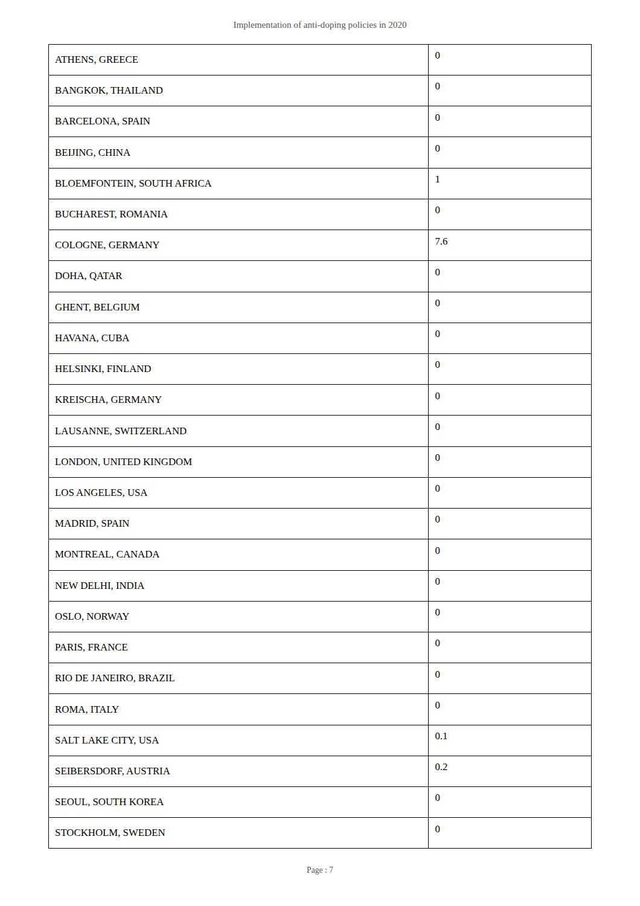Implementation of anti-doping policies in 2020
| ATHENS, GREECE | 0 |
| BANGKOK, THAILAND | 0 |
| BARCELONA, SPAIN | 0 |
| BEIJING, CHINA | 0 |
| BLOEMFONTEIN, SOUTH AFRICA | 1 |
| BUCHAREST, ROMANIA | 0 |
| COLOGNE, GERMANY | 7.6 |
| DOHA, QATAR | 0 |
| GHENT, BELGIUM | 0 |
| HAVANA, CUBA | 0 |
| HELSINKI, FINLAND | 0 |
| KREISCHA, GERMANY | 0 |
| LAUSANNE, SWITZERLAND | 0 |
| LONDON, UNITED KINGDOM | 0 |
| LOS ANGELES, USA | 0 |
| MADRID, SPAIN | 0 |
| MONTREAL, CANADA | 0 |
| NEW DELHI, INDIA | 0 |
| OSLO, NORWAY | 0 |
| PARIS, FRANCE | 0 |
| RIO DE JANEIRO, BRAZIL | 0 |
| ROMA, ITALY | 0 |
| SALT LAKE CITY, USA | 0.1 |
| SEIBERSDORF, AUSTRIA | 0.2 |
| SEOUL, SOUTH KOREA | 0 |
| STOCKHOLM, SWEDEN | 0 |
Page : 7